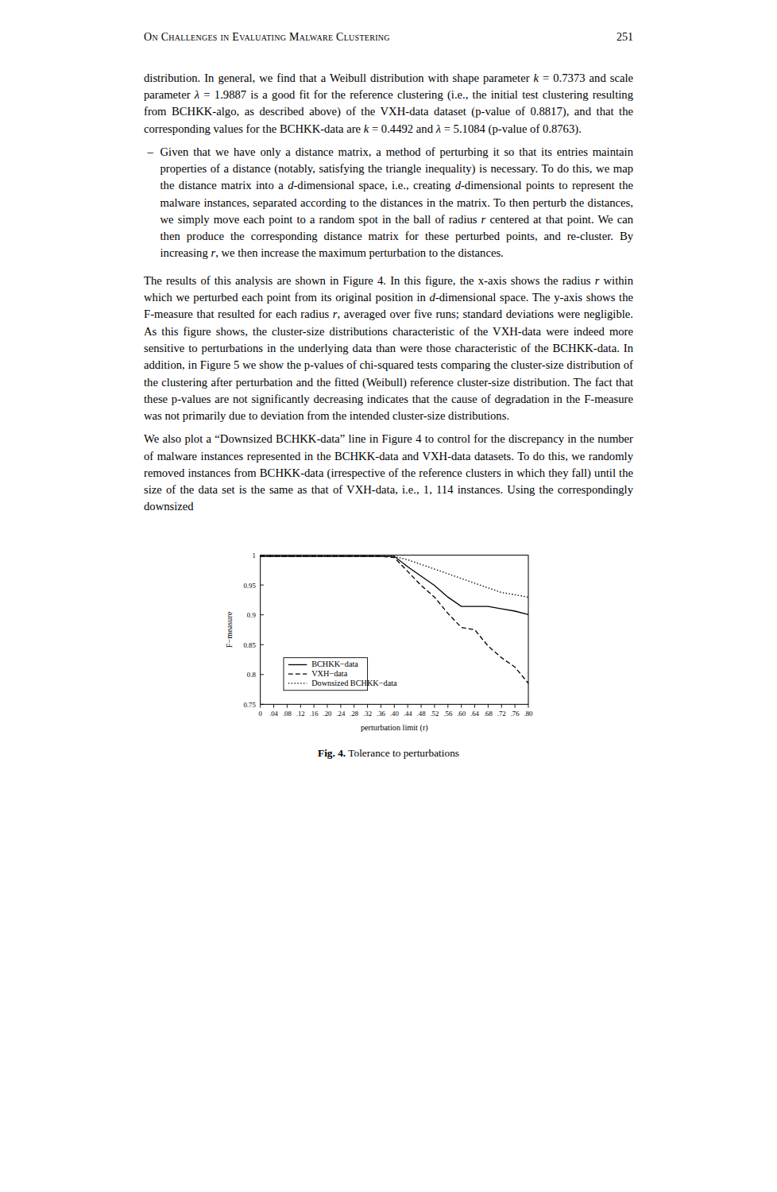On Challenges in Evaluating Malware Clustering 251
distribution. In general, we find that a Weibull distribution with shape parameter k = 0.7373 and scale parameter λ = 1.9887 is a good fit for the reference clustering (i.e., the initial test clustering resulting from BCHKK-algo, as described above) of the VXH-data dataset (p-value of 0.8817), and that the corresponding values for the BCHKK-data are k = 0.4492 and λ = 5.1084 (p-value of 0.8763).
Given that we have only a distance matrix, a method of perturbing it so that its entries maintain properties of a distance (notably, satisfying the triangle inequality) is necessary. To do this, we map the distance matrix into a d-dimensional space, i.e., creating d-dimensional points to represent the malware instances, separated according to the distances in the matrix. To then perturb the distances, we simply move each point to a random spot in the ball of radius r centered at that point. We can then produce the corresponding distance matrix for these perturbed points, and re-cluster. By increasing r, we then increase the maximum perturbation to the distances.
The results of this analysis are shown in Figure 4. In this figure, the x-axis shows the radius r within which we perturbed each point from its original position in d-dimensional space. The y-axis shows the F-measure that resulted for each radius r, averaged over five runs; standard deviations were negligible. As this figure shows, the cluster-size distributions characteristic of the VXH-data were indeed more sensitive to perturbations in the underlying data than were those characteristic of the BCHKK-data. In addition, in Figure 5 we show the p-values of chi-squared tests comparing the cluster-size distribution of the clustering after perturbation and the fitted (Weibull) reference cluster-size distribution. The fact that these p-values are not significantly decreasing indicates that the cause of degradation in the F-measure was not primarily due to deviation from the intended cluster-size distributions.
We also plot a “Downsized BCHKK-data” line in Figure 4 to control for the discrepancy in the number of malware instances represented in the BCHKK-data and VXH-data datasets. To do this, we randomly removed instances from BCHKK-data (irrespective of the reference clusters in which they fall) until the size of the data set is the same as that of VXH-data, i.e., 1, 114 instances. Using the correspondingly downsized
1 0.95 0.9 0.85 0.8 0.75 F−measure 0 .04 .08 .12 .16 .20 .24 .28 .32 .36 .40 .44 .48 .52 .56 .60 .64 .68 .72 .76 .80 perturbation limit (r) BCHKK−data VXH−data Downsized BCHKK−data
Fig. 4. Tolerance to perturbations